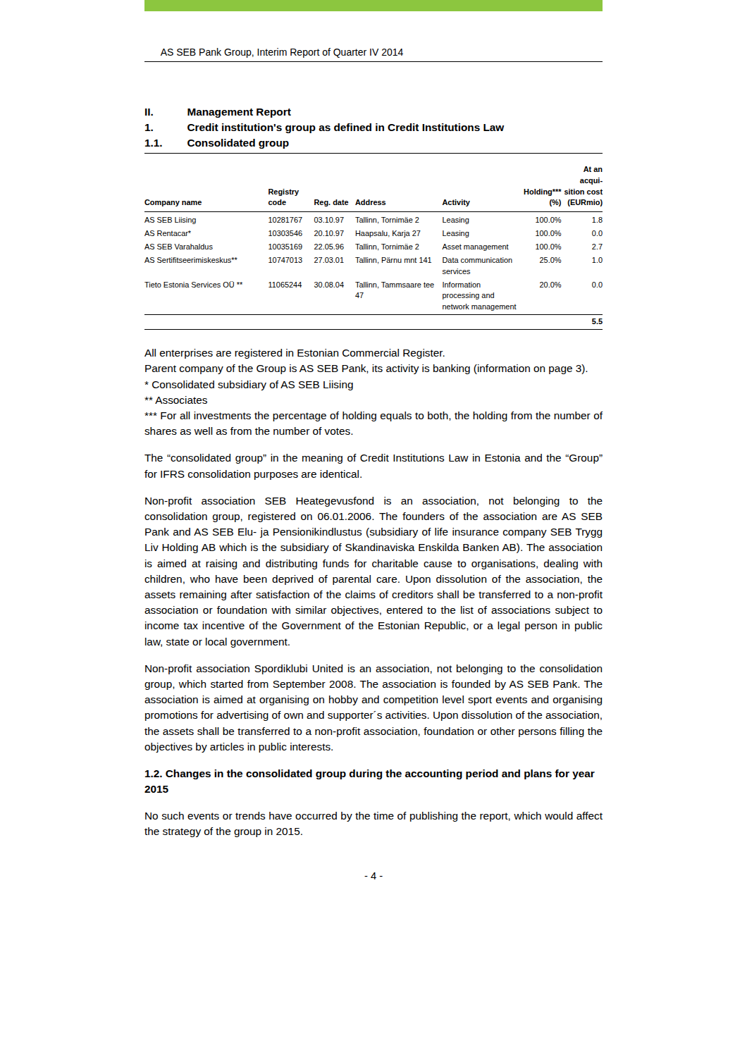AS SEB Pank Group, Interim Report of Quarter IV 2014
II. Management Report
1. Credit institution's group as defined in Credit Institutions Law
1.1. Consolidated group
| Company name | Registry code | Reg. date | Address | Activity | Holding*** (%) | At an acqui- sition cost (EURmio) |
| --- | --- | --- | --- | --- | --- | --- |
| AS SEB Liising | 10281767 | 03.10.97 | Tallinn, Tornimäe 2 | Leasing | 100.0% | 1.8 |
| AS Rentacar* | 10303546 | 20.10.97 | Haapsalu, Karja 27 | Leasing | 100.0% | 0.0 |
| AS SEB Varahaldus | 10035169 | 22.05.96 | Tallinn, Tornimäe 2 | Asset management | 100.0% | 2.7 |
| AS Sertifitseerimiskeskus** | 10747013 | 27.03.01 | Tallinn, Pärnu mnt 141 | Data communication services | 25.0% | 1.0 |
| Tieto Estonia Services OÜ ** | 11065244 | 30.08.04 | Tallinn, Tammsaare tee 47 | Information processing and network management | 20.0% | 0.0 |
| | 5.5 |
All enterprises are registered in Estonian Commercial Register.
Parent company of the Group is AS SEB Pank, its activity is banking (information on page 3).
* Consolidated subsidiary of AS SEB Liising
** Associates
*** For all investments the percentage of holding equals to both, the holding from the number of shares as well as from the number of votes.
The “consolidated group” in the meaning of Credit Institutions Law in Estonia and the “Group” for IFRS consolidation purposes are identical.
Non-profit association SEB Heategevusfond is an association, not belonging to the consolidation group, registered on 06.01.2006. The founders of the association are AS SEB Pank and AS SEB Elu- ja Pensionikindlustus (subsidiary of life insurance company SEB Trygg Liv Holding AB which is the subsidiary of Skandinaviska Enskilda Banken AB). The association is aimed at raising and distributing funds for charitable cause to organisations, dealing with children, who have been deprived of parental care. Upon dissolution of the association, the assets remaining after satisfaction of the claims of creditors shall be transferred to a non-profit association or foundation with similar objectives, entered to the list of associations subject to income tax incentive of the Government of the Estonian Republic, or a legal person in public law, state or local government.
Non-profit association Spordiklubi United is an association, not belonging to the consolidation group, which started from September 2008. The association is founded by AS SEB Pank. The association is aimed at organising on hobby and competition level sport events and organising promotions for advertising of own and supporter´s activities. Upon dissolution of the association, the assets shall be transferred to a non-profit association, foundation or other persons filling the objectives by articles in public interests.
1.2. Changes in the consolidated group during the accounting period and plans for year 2015
No such events or trends have occurred by the time of publishing the report, which would affect the strategy of the group in 2015.
- 4 -